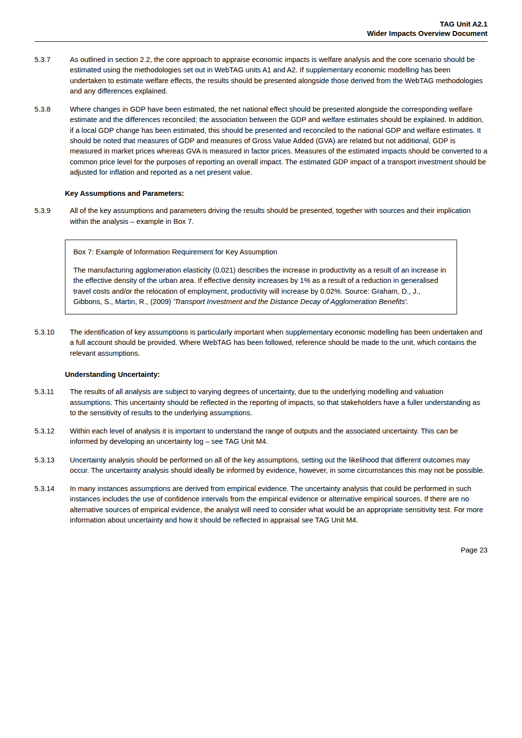TAG Unit A2.1 Wider Impacts Overview Document
5.3.7
As outlined in section 2.2, the core approach to appraise economic impacts is welfare analysis and the core scenario should be estimated using the methodologies set out in WebTAG units A1 and A2. If supplementary economic modelling has been undertaken to estimate welfare effects, the results should be presented alongside those derived from the WebTAG methodologies and any differences explained.
5.3.8
Where changes in GDP have been estimated, the net national effect should be presented alongside the corresponding welfare estimate and the differences reconciled; the association between the GDP and welfare estimates should be explained. In addition, if a local GDP change has been estimated, this should be presented and reconciled to the national GDP and welfare estimates. It should be noted that measures of GDP and measures of Gross Value Added (GVA) are related but not additional, GDP is measured in market prices whereas GVA is measured in factor prices. Measures of the estimated impacts should be converted to a common price level for the purposes of reporting an overall impact. The estimated GDP impact of a transport investment should be adjusted for inflation and reported as a net present value.
Key Assumptions and Parameters:
5.3.9
All of the key assumptions and parameters driving the results should be presented, together with sources and their implication within the analysis – example in Box 7.
Box 7: Example of Information Requirement for Key Assumption
The manufacturing agglomeration elasticity (0.021) describes the increase in productivity as a result of an increase in the effective density of the urban area. If effective density increases by 1% as a result of a reduction in generalised travel costs and/or the relocation of employment, productivity will increase by 0.02%. Source: Graham, D., J., Gibbons, S., Martin, R., (2009) 'Transport Investment and the Distance Decay of Agglomeration Benefits'.
5.3.10
The identification of key assumptions is particularly important when supplementary economic modelling has been undertaken and a full account should be provided. Where WebTAG has been followed, reference should be made to the unit, which contains the relevant assumptions.
Understanding Uncertainty:
5.3.11
The results of all analysis are subject to varying degrees of uncertainty, due to the underlying modelling and valuation assumptions. This uncertainty should be reflected in the reporting of impacts, so that stakeholders have a fuller understanding as to the sensitivity of results to the underlying assumptions.
5.3.12
Within each level of analysis it is important to understand the range of outputs and the associated uncertainty. This can be informed by developing an uncertainty log – see TAG Unit M4.
5.3.13
Uncertainty analysis should be performed on all of the key assumptions, setting out the likelihood that different outcomes may occur. The uncertainty analysis should ideally be informed by evidence, however, in some circumstances this may not be possible.
5.3.14
In many instances assumptions are derived from empirical evidence. The uncertainty analysis that could be performed in such instances includes the use of confidence intervals from the empirical evidence or alternative empirical sources. If there are no alternative sources of empirical evidence, the analyst will need to consider what would be an appropriate sensitivity test. For more information about uncertainty and how it should be reflected in appraisal see TAG Unit M4.
Page 23